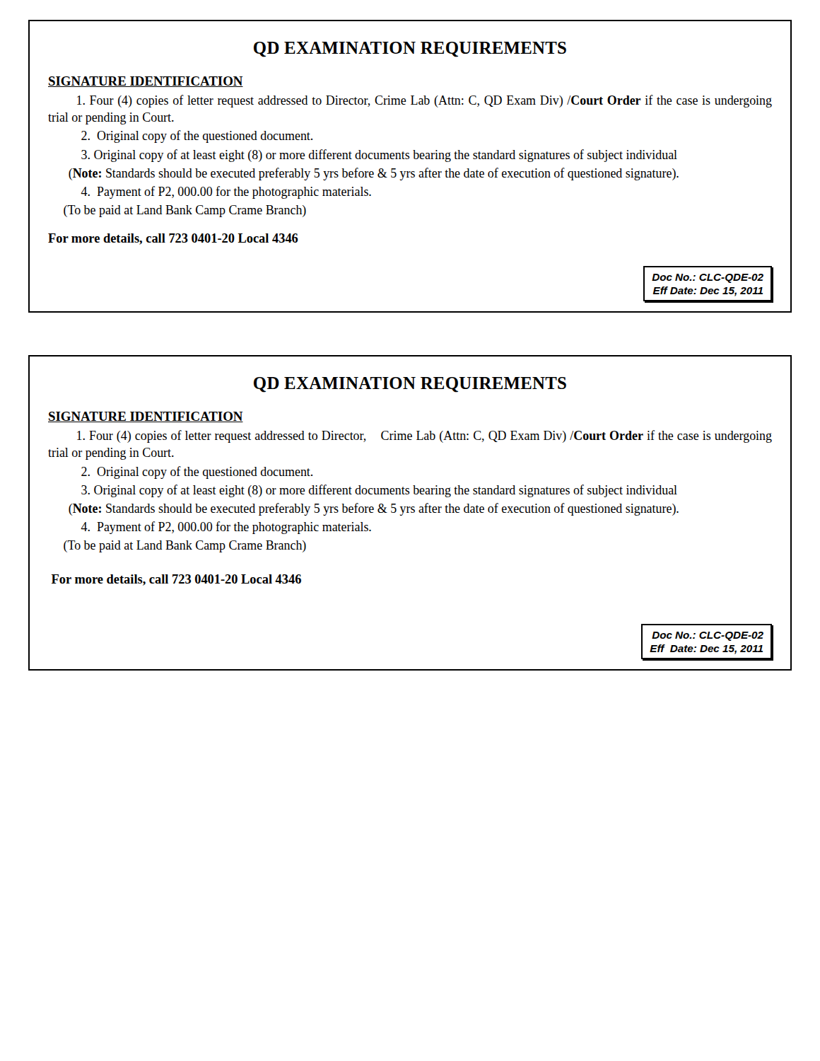QD EXAMINATION REQUIREMENTS
SIGNATURE IDENTIFICATION
1. Four (4) copies of letter request addressed to Director, Crime Lab (Attn: C, QD Exam Div) /Court Order if the case is undergoing trial or pending in Court.
2. Original copy of the questioned document.
3. Original copy of at least eight (8) or more different documents bearing the standard signatures of subject individual
(Note: Standards should be executed preferably 5 yrs before & 5 yrs after the date of execution of questioned signature).
4. Payment of P2, 000.00 for the photographic materials.
(To be paid at Land Bank Camp Crame Branch)
For more details, call 723 0401-20 Local 4346
Doc No.: CLC-QDE-02
Eff Date: Dec 15, 2011
QD EXAMINATION REQUIREMENTS
SIGNATURE IDENTIFICATION
1. Four (4) copies of letter request addressed to Director, Crime Lab (Attn: C, QD Exam Div) /Court Order if the case is undergoing trial or pending in Court.
2. Original copy of the questioned document.
3. Original copy of at least eight (8) or more different documents bearing the standard signatures of subject individual
(Note: Standards should be executed preferably 5 yrs before & 5 yrs after the date of execution of questioned signature).
4. Payment of P2, 000.00 for the photographic materials.
(To be paid at Land Bank Camp Crame Branch)
For more details, call 723 0401-20 Local 4346
Doc No.: CLC-QDE-02
Eff Date: Dec 15, 2011